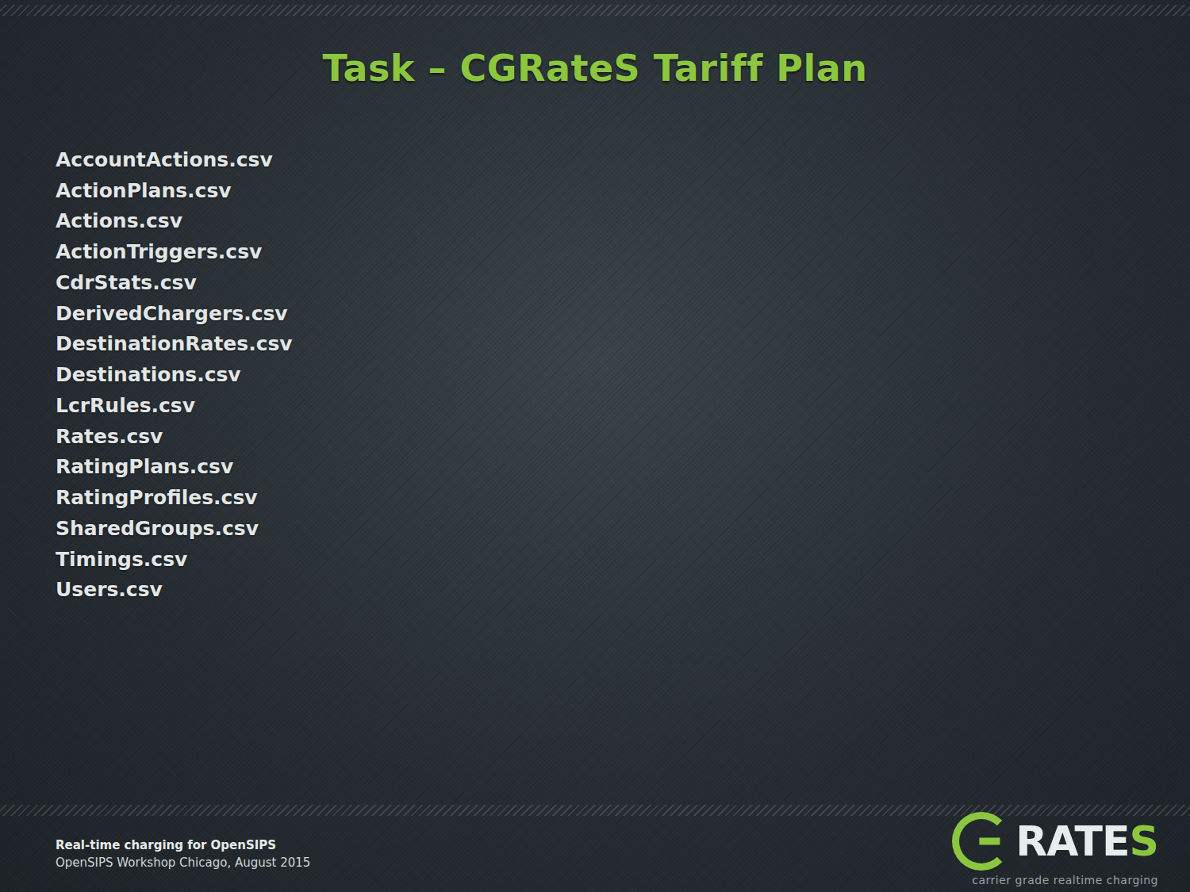Task – CGRateS Tariff Plan
AccountActions.csv
ActionPlans.csv
Actions.csv
ActionTriggers.csv
CdrStats.csv
DerivedChargers.csv
DestinationRates.csv
Destinations.csv
LcrRules.csv
Rates.csv
RatingPlans.csv
RatingProfiles.csv
SharedGroups.csv
Timings.csv
Users.csv
Real-time charging for OpenSIPS
OpenSIPS Workshop Chicago, August 2015
RATES
carrier grade realtime charging